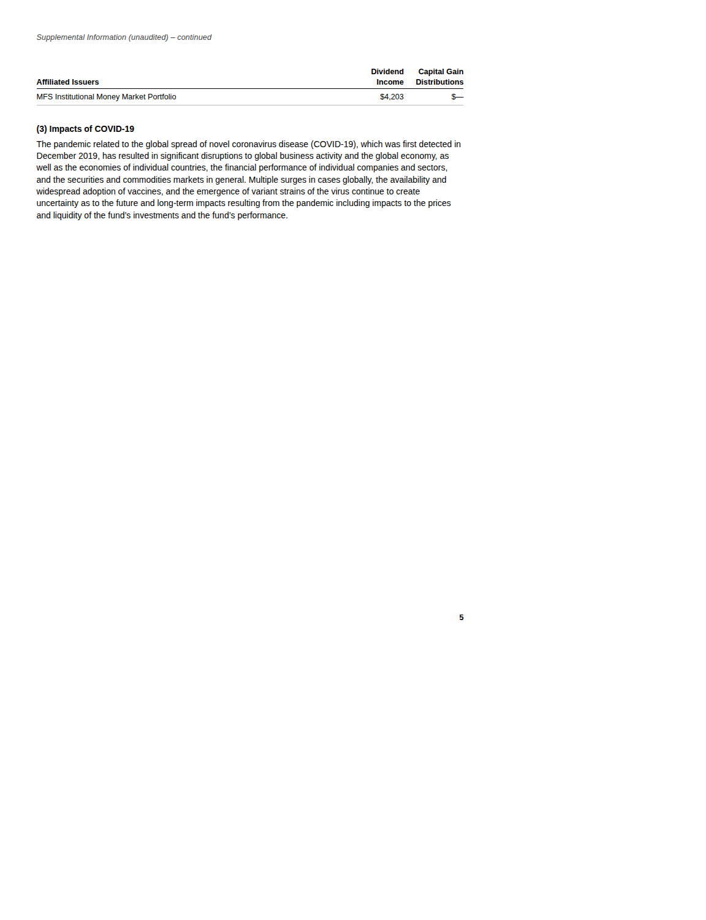Supplemental Information (unaudited) – continued
| | Dividend | Capital Gain |
| --- | --- | --- |
| Affiliated Issuers | Income | Distributions |
| MFS Institutional Money Market Portfolio | $4,203 | $— |
(3) Impacts of COVID-19
The pandemic related to the global spread of novel coronavirus disease (COVID-19), which was first detected in December 2019, has resulted in significant disruptions to global business activity and the global economy, as well as the economies of individual countries, the financial performance of individual companies and sectors, and the securities and commodities markets in general. Multiple surges in cases globally, the availability and widespread adoption of vaccines, and the emergence of variant strains of the virus continue to create uncertainty as to the future and long-term impacts resulting from the pandemic including impacts to the prices and liquidity of the fund’s investments and the fund’s performance.
5